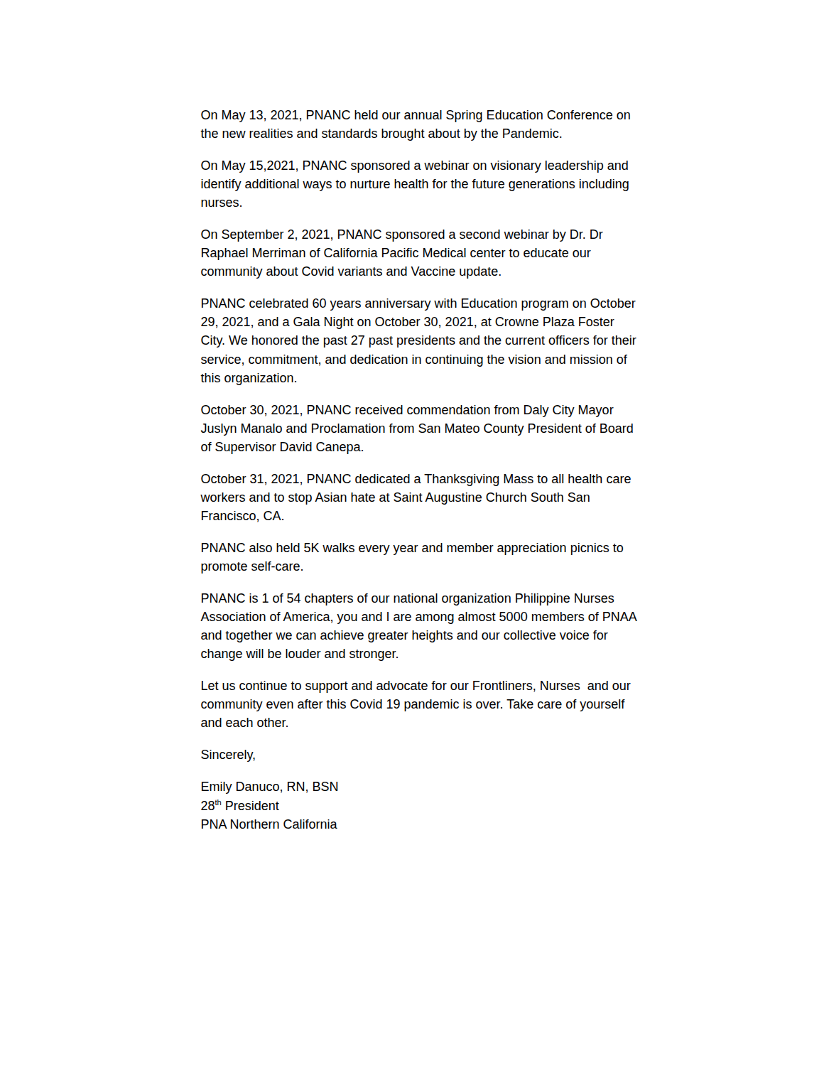On May 13, 2021, PNANC held our annual Spring Education Conference on the new realities and standards brought about by the Pandemic.
On May 15,2021, PNANC sponsored a webinar on visionary leadership and identify additional ways to nurture health for the future generations including nurses.
On September 2, 2021, PNANC sponsored a second webinar by Dr. Dr Raphael Merriman of California Pacific Medical center to educate our community about Covid variants and Vaccine update.
PNANC celebrated 60 years anniversary with Education program on October 29, 2021, and a Gala Night on October 30, 2021, at Crowne Plaza Foster City. We honored the past 27 past presidents and the current officers for their service, commitment, and dedication in continuing the vision and mission of this organization.
October 30, 2021, PNANC received commendation from Daly City Mayor Juslyn Manalo and Proclamation from San Mateo County President of Board of Supervisor David Canepa.
October 31, 2021, PNANC dedicated a Thanksgiving Mass to all health care workers and to stop Asian hate at Saint Augustine Church South San Francisco, CA.
PNANC also held 5K walks every year and member appreciation picnics to promote self-care.
PNANC is 1 of 54 chapters of our national organization Philippine Nurses Association of America, you and I are among almost 5000 members of PNAA and together we can achieve greater heights and our collective voice for change will be louder and stronger.
Let us continue to support and advocate for our Frontliners, Nurses and our community even after this Covid 19 pandemic is over. Take care of yourself and each other.
Sincerely,
Emily Danuco, RN, BSN
28th President
PNA Northern California